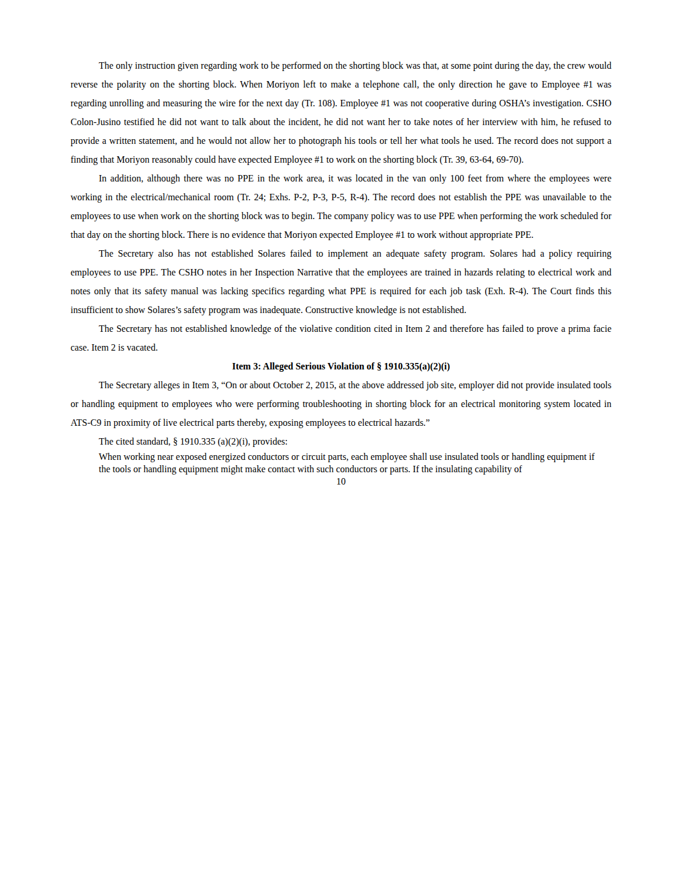The only instruction given regarding work to be performed on the shorting block was that, at some point during the day, the crew would reverse the polarity on the shorting block. When Moriyon left to make a telephone call, the only direction he gave to Employee #1 was regarding unrolling and measuring the wire for the next day (Tr. 108). Employee #1 was not cooperative during OSHA’s investigation. CSHO Colon-Jusino testified he did not want to talk about the incident, he did not want her to take notes of her interview with him, he refused to provide a written statement, and he would not allow her to photograph his tools or tell her what tools he used. The record does not support a finding that Moriyon reasonably could have expected Employee #1 to work on the shorting block (Tr. 39, 63-64, 69-70).
In addition, although there was no PPE in the work area, it was located in the van only 100 feet from where the employees were working in the electrical/mechanical room (Tr. 24; Exhs. P-2, P-3, P-5, R-4). The record does not establish the PPE was unavailable to the employees to use when work on the shorting block was to begin. The company policy was to use PPE when performing the work scheduled for that day on the shorting block. There is no evidence that Moriyon expected Employee #1 to work without appropriate PPE.
The Secretary also has not established Solares failed to implement an adequate safety program. Solares had a policy requiring employees to use PPE. The CSHO notes in her Inspection Narrative that the employees are trained in hazards relating to electrical work and notes only that its safety manual was lacking specifics regarding what PPE is required for each job task (Exh. R-4). The Court finds this insufficient to show Solares’s safety program was inadequate. Constructive knowledge is not established.
The Secretary has not established knowledge of the violative condition cited in Item 2 and therefore has failed to prove a prima facie case. Item 2 is vacated.
Item 3: Alleged Serious Violation of § 1910.335(a)(2)(i)
The Secretary alleges in Item 3, “On or about October 2, 2015, at the above addressed job site, employer did not provide insulated tools or handling equipment to employees who were performing troubleshooting in shorting block for an electrical monitoring system located in ATS-C9 in proximity of live electrical parts thereby, exposing employees to electrical hazards.”
The cited standard, § 1910.335 (a)(2)(i), provides:
When working near exposed energized conductors or circuit parts, each employee shall use insulated tools or handling equipment if the tools or handling equipment might make contact with such conductors or parts. If the insulating capability of
10